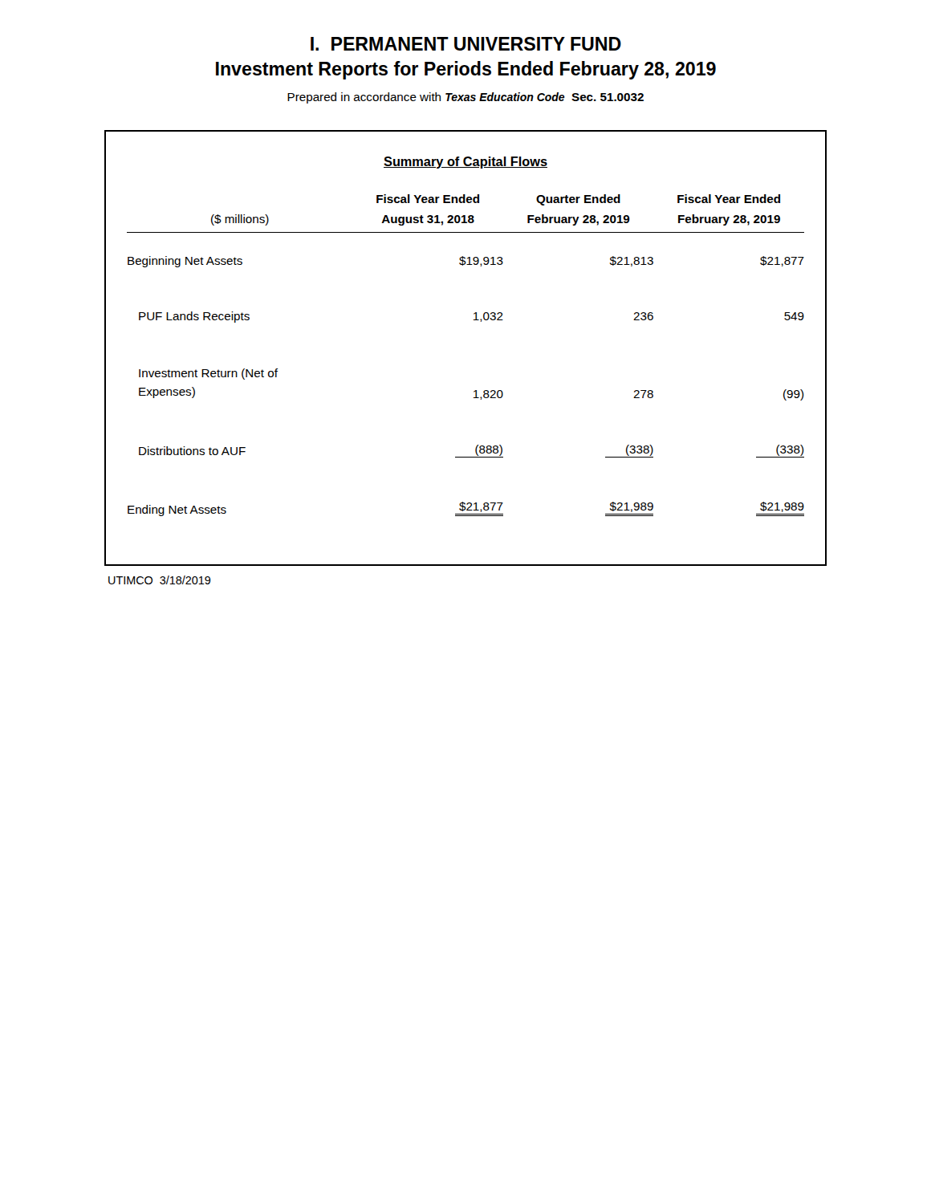I. PERMANENT UNIVERSITY FUND
Investment Reports for Periods Ended February 28, 2019
Prepared in accordance with Texas Education Code Sec. 51.0032
Summary of Capital Flows
| | Fiscal Year Ended | Quarter Ended | Fiscal Year Ended |
| --- | --- | --- | --- |
| ($ millions) | August 31, 2018 | February 28, 2019 | February 28, 2019 |
| Beginning Net Assets | $19,913 | $21,813 | $21,877 |
| PUF Lands Receipts | 1,032 | 236 | 549 |
| Investment Return (Net of Expenses) | 1,820 | 278 | (99) |
| Distributions to AUF | (888) | (338) | (338) |
| Ending Net Assets | $21,877 | $21,989 | $21,989 |
UTIMCO 3/18/2019